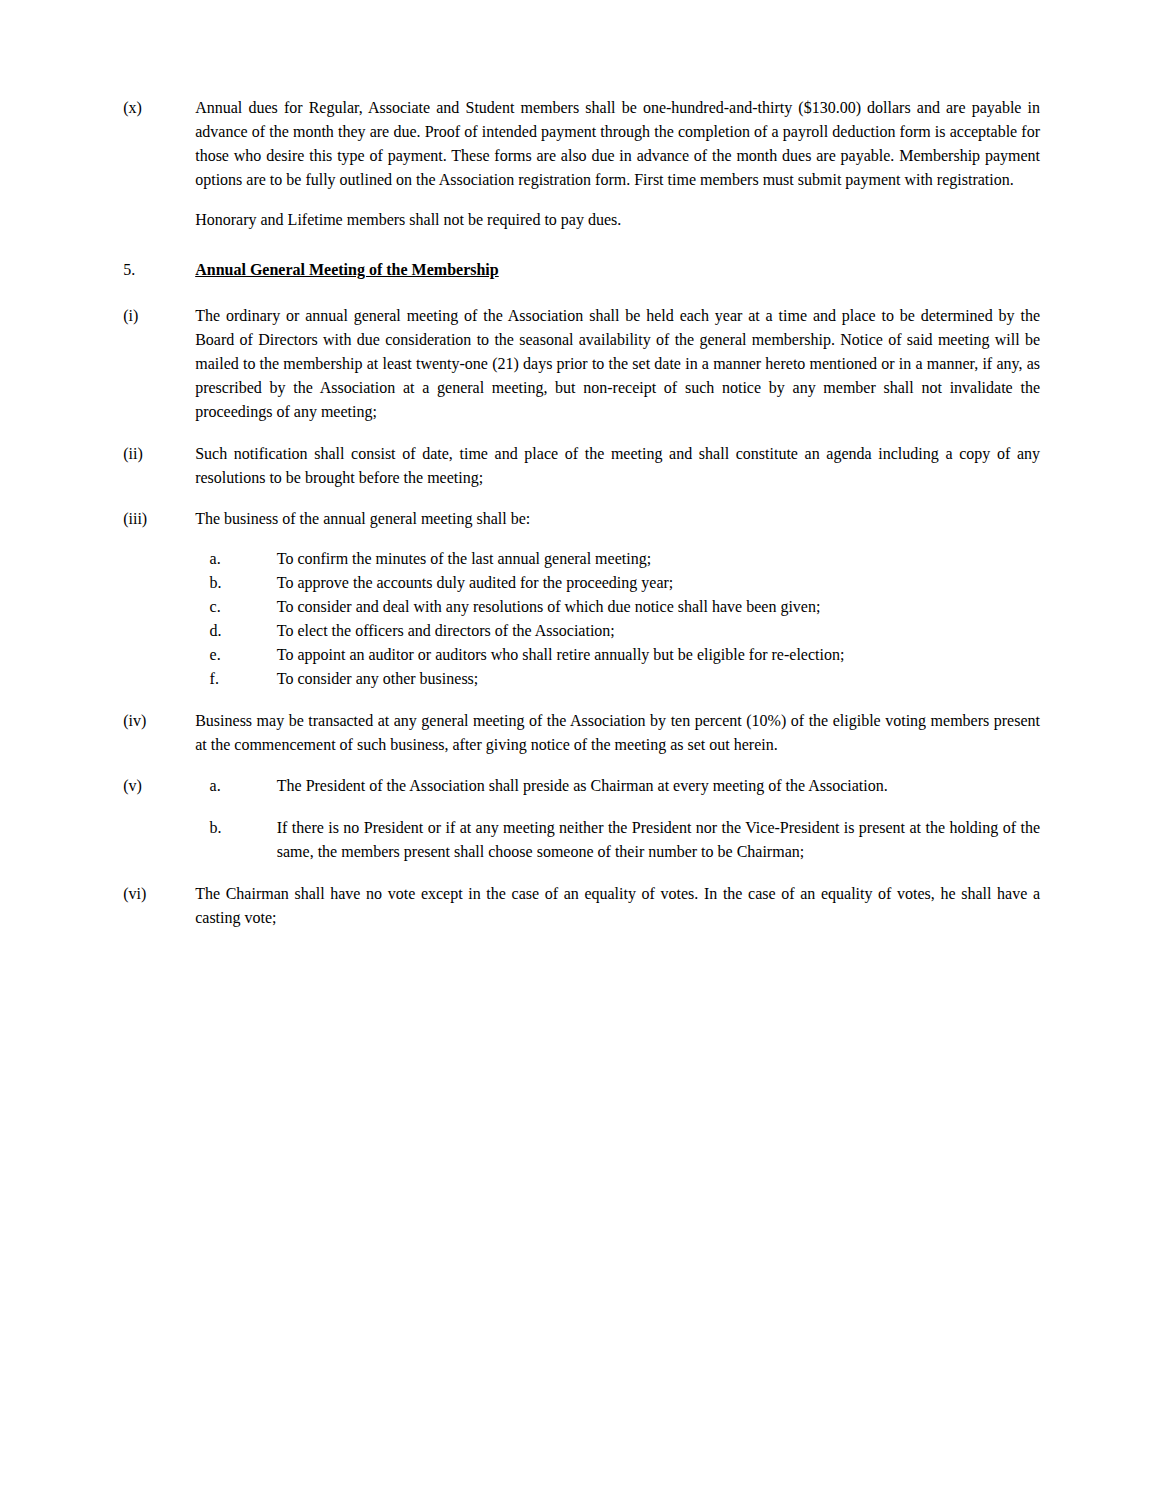(x)
Annual dues for Regular, Associate and Student members shall be one-hundred-and-thirty ($130.00) dollars and are payable in advance of the month they are due. Proof of intended payment through the completion of a payroll deduction form is acceptable for those who desire this type of payment. These forms are also due in advance of the month dues are payable. Membership payment options are to be fully outlined on the Association registration form. First time members must submit payment with registration.
Honorary and Lifetime members shall not be required to pay dues.
5.
Annual General Meeting of the Membership
(i)
The ordinary or annual general meeting of the Association shall be held each year at a time and place to be determined by the Board of Directors with due consideration to the seasonal availability of the general membership. Notice of said meeting will be mailed to the membership at least twenty-one (21) days prior to the set date in a manner hereto mentioned or in a manner, if any, as prescribed by the Association at a general meeting, but non-receipt of such notice by any member shall not invalidate the proceedings of any meeting;
(ii)
Such notification shall consist of date, time and place of the meeting and shall constitute an agenda including a copy of any resolutions to be brought before the meeting;
(iii)
The business of the annual general meeting shall be:
a. To confirm the minutes of the last annual general meeting;
b. To approve the accounts duly audited for the proceeding year;
c. To consider and deal with any resolutions of which due notice shall have been given;
d. To elect the officers and directors of the Association;
e. To appoint an auditor or auditors who shall retire annually but be eligible for re-election;
f. To consider any other business;
(iv)
Business may be transacted at any general meeting of the Association by ten percent (10%) of the eligible voting members present at the commencement of such business, after giving notice of the meeting as set out herein.
(v)
a.
The President of the Association shall preside as Chairman at every meeting of the Association.
b.
If there is no President or if at any meeting neither the President nor the Vice-President is present at the holding of the same, the members present shall choose someone of their number to be Chairman;
(vi)
The Chairman shall have no vote except in the case of an equality of votes. In the case of an equality of votes, he shall have a casting vote;